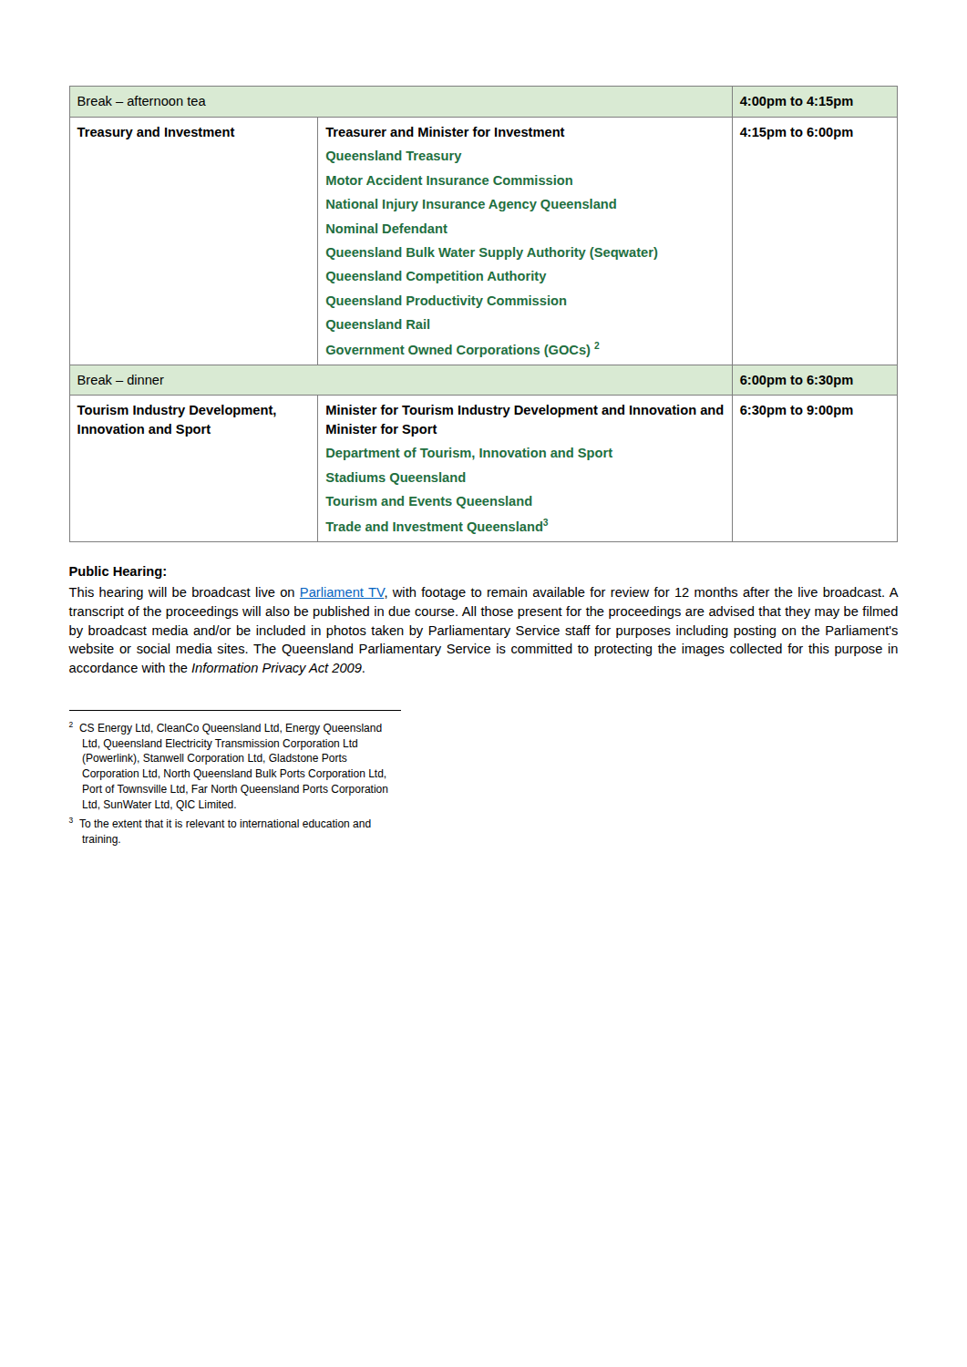| Break – afternoon tea | 4:00pm to 4:15pm |
| Treasury and Investment | Treasurer and Minister for Investment Queensland Treasury Motor Accident Insurance Commission National Injury Insurance Agency Queensland Nominal Defendant Queensland Bulk Water Supply Authority (Seqwater) Queensland Competition Authority Queensland Productivity Commission Queensland Rail Government Owned Corporations (GOCs) 2 | 4:15pm to 6:00pm |
| Break – dinner | 6:00pm to 6:30pm |
| Tourism Industry Development, Innovation and Sport | Minister for Tourism Industry Development and Innovation and Minister for Sport Department of Tourism, Innovation and Sport Stadiums Queensland Tourism and Events Queensland Trade and Investment Queensland 3 | 6:30pm to 9:00pm |
Public Hearing:
This hearing will be broadcast live on Parliament TV, with footage to remain available for review for 12 months after the live broadcast. A transcript of the proceedings will also be published in due course. All those present for the proceedings are advised that they may be filmed by broadcast media and/or be included in photos taken by Parliamentary Service staff for purposes including posting on the Parliament's website or social media sites. The Queensland Parliamentary Service is committed to protecting the images collected for this purpose in accordance with the Information Privacy Act 2009.
2 CS Energy Ltd, CleanCo Queensland Ltd, Energy Queensland Ltd, Queensland Electricity Transmission Corporation Ltd (Powerlink), Stanwell Corporation Ltd, Gladstone Ports Corporation Ltd, North Queensland Bulk Ports Corporation Ltd, Port of Townsville Ltd, Far North Queensland Ports Corporation Ltd, SunWater Ltd, QIC Limited.
3 To the extent that it is relevant to international education and training.